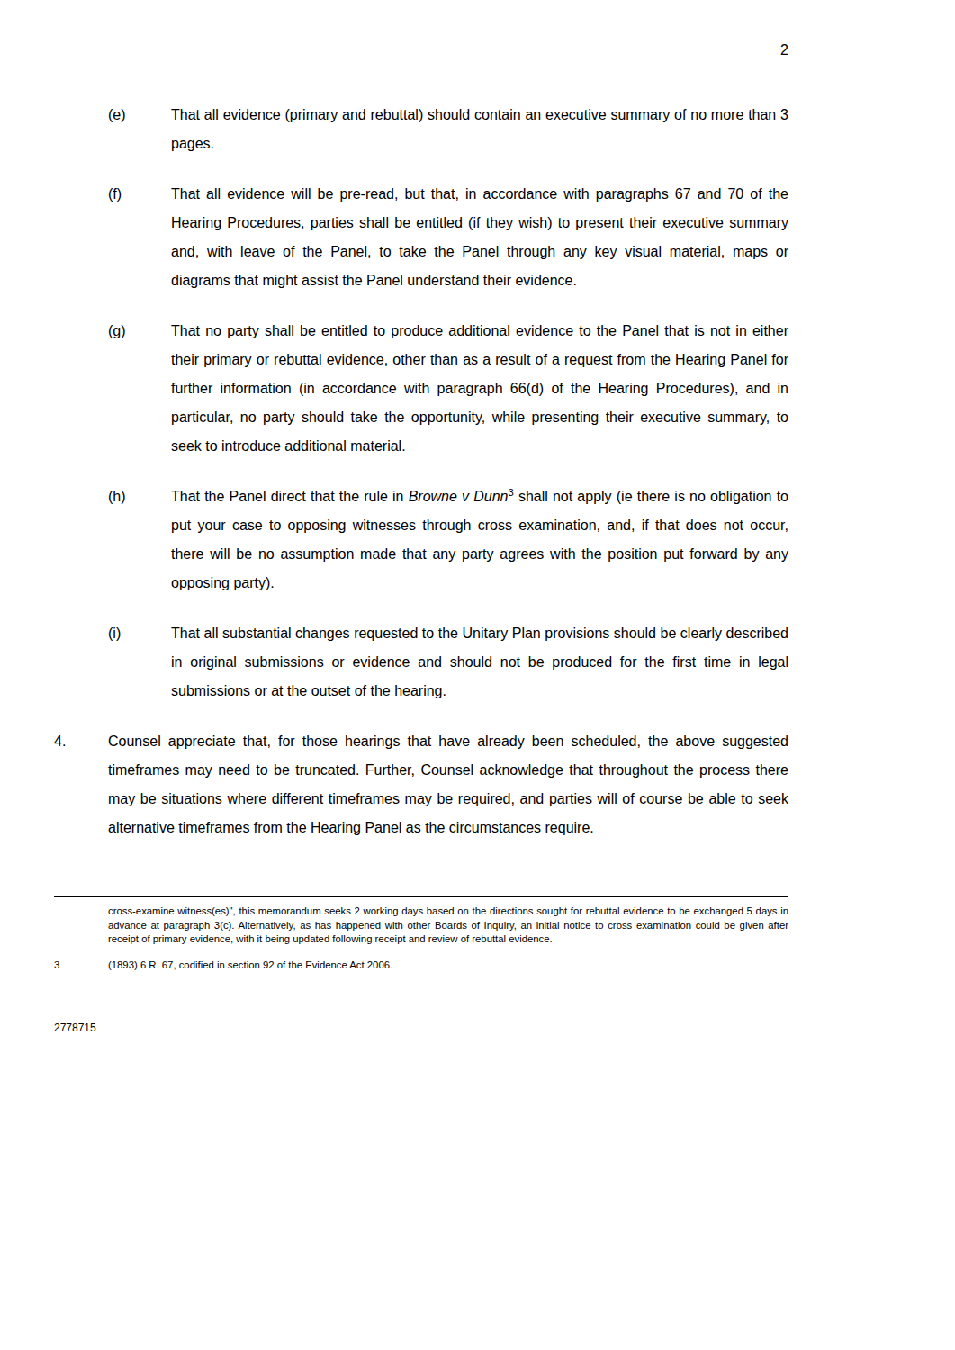2
(e)
That all evidence (primary and rebuttal) should contain an executive summary of no more than 3 pages.
(f)
That all evidence will be pre-read, but that, in accordance with paragraphs 67 and 70 of the Hearing Procedures, parties shall be entitled (if they wish) to present their executive summary and, with leave of the Panel, to take the Panel through any key visual material, maps or diagrams that might assist the Panel understand their evidence.
(g)
That no party shall be entitled to produce additional evidence to the Panel that is not in either their primary or rebuttal evidence, other than as a result of a request from the Hearing Panel for further information (in accordance with paragraph 66(d) of the Hearing Procedures), and in particular, no party should take the opportunity, while presenting their executive summary, to seek to introduce additional material.
(h)
That the Panel direct that the rule in Browne v Dunn3 shall not apply (ie there is no obligation to put your case to opposing witnesses through cross examination, and, if that does not occur, there will be no assumption made that any party agrees with the position put forward by any opposing party).
(i)
That all substantial changes requested to the Unitary Plan provisions should be clearly described in original submissions or evidence and should not be produced for the first time in legal submissions or at the outset of the hearing.
4.
Counsel appreciate that, for those hearings that have already been scheduled, the above suggested timeframes may need to be truncated. Further, Counsel acknowledge that throughout the process there may be situations where different timeframes may be required, and parties will of course be able to seek alternative timeframes from the Hearing Panel as the circumstances require.
cross-examine witness(es)", this memorandum seeks 2 working days based on the directions sought for rebuttal evidence to be exchanged 5 days in advance at paragraph 3(c). Alternatively, as has happened with other Boards of Inquiry, an initial notice to cross examination could be given after receipt of primary evidence, with it being updated following receipt and review of rebuttal evidence.
3
(1893) 6 R. 67, codified in section 92 of the Evidence Act 2006.
2778715